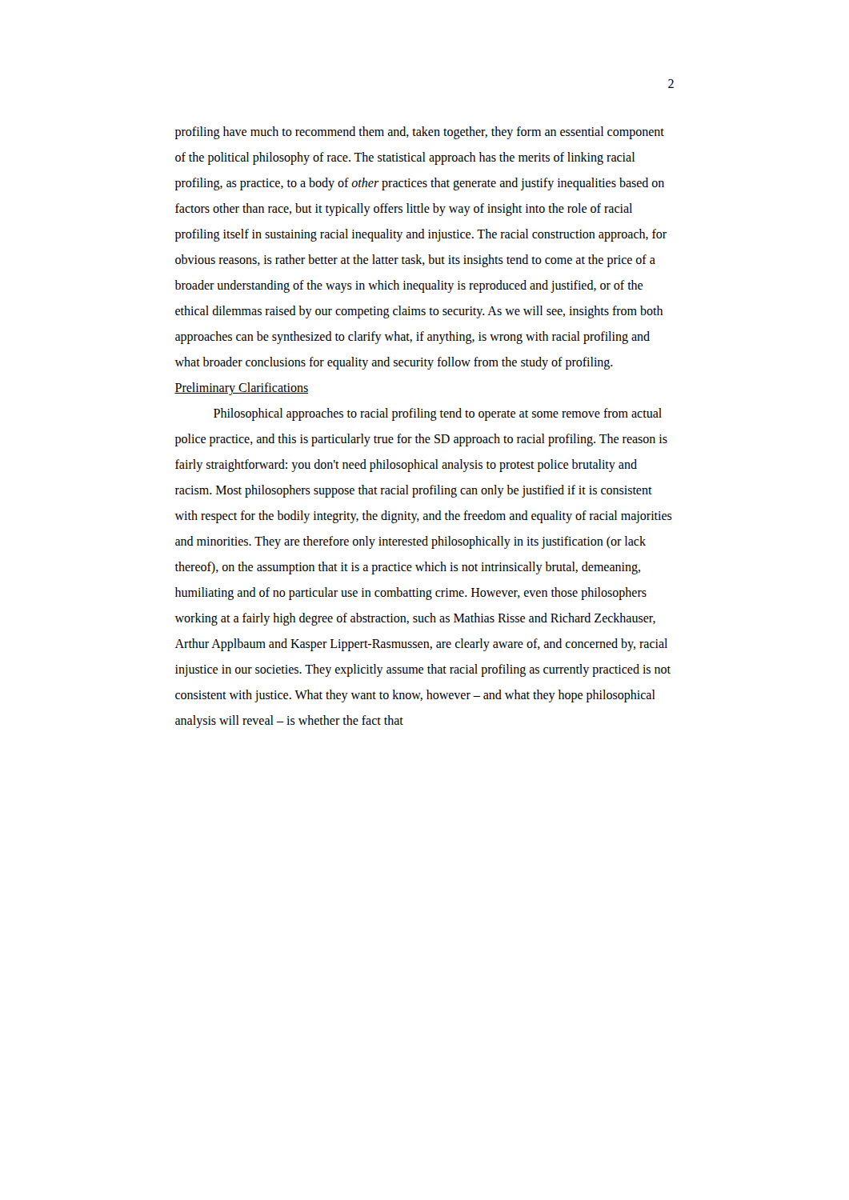2
profiling have much to recommend them and, taken together, they form an essential component of the political philosophy of race. The statistical approach has the merits of linking racial profiling, as practice, to a body of other practices that generate and justify inequalities based on factors other than race, but it typically offers little by way of insight into the role of racial profiling itself in sustaining racial inequality and injustice. The racial construction approach, for obvious reasons, is rather better at the latter task, but its insights tend to come at the price of a broader understanding of the ways in which inequality is reproduced and justified, or of the ethical dilemmas raised by our competing claims to security. As we will see, insights from both approaches can be synthesized to clarify what, if anything, is wrong with racial profiling and what broader conclusions for equality and security follow from the study of profiling.
Preliminary Clarifications
Philosophical approaches to racial profiling tend to operate at some remove from actual police practice, and this is particularly true for the SD approach to racial profiling. The reason is fairly straightforward: you don't need philosophical analysis to protest police brutality and racism. Most philosophers suppose that racial profiling can only be justified if it is consistent with respect for the bodily integrity, the dignity, and the freedom and equality of racial majorities and minorities. They are therefore only interested philosophically in its justification (or lack thereof), on the assumption that it is a practice which is not intrinsically brutal, demeaning, humiliating and of no particular use in combatting crime. However, even those philosophers working at a fairly high degree of abstraction, such as Mathias Risse and Richard Zeckhauser, Arthur Applbaum and Kasper Lippert-Rasmussen, are clearly aware of, and concerned by, racial injustice in our societies. They explicitly assume that racial profiling as currently practiced is not consistent with justice. What they want to know, however – and what they hope philosophical analysis will reveal – is whether the fact that